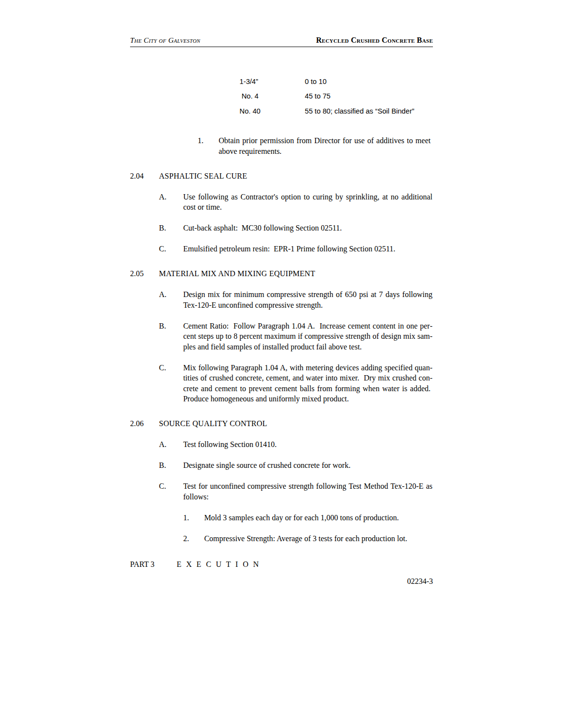The City of Galveston
Recycled Crushed Concrete Base
| 1-3/4” | 0 to 10 |
| No. 4 | 45 to 75 |
| No. 40 | 55 to 80; classified as “Soil Binder” |
1.
Obtain prior permission from Director for use of additives to meet above requirements.
2.04
Asphaltic Seal Cure
A.
Use following as Contractor's option to curing by sprinkling, at no additional cost or time.
B.
Cut-back asphalt: MC30 following Section 02511.
C.
Emulsified petroleum resin: EPR-1 Prime following Section 02511.
2.05
Material Mix and Mixing Equipment
A.
Design mix for minimum compressive strength of 650 psi at 7 days following Tex-120-E unconfined compressive strength.
B.
Cement Ratio: Follow Paragraph 1.04 A. Increase cement content in one percent steps up to 8 percent maximum if compressive strength of design mix samples and field samples of installed product fail above test.
C.
Mix following Paragraph 1.04 A, with metering devices adding specified quantities of crushed concrete, cement, and water into mixer. Dry mix crushed concrete and cement to prevent cement balls from forming when water is added. Produce homogeneous and uniformly mixed product.
2.06
Source Quality Control
A.
Test following Section 01410.
B.
Designate single source of crushed concrete for work.
C.
Test for unconfined compressive strength following Test Method Tex-120-E as follows:
1.
Mold 3 samples each day or for each 1,000 tons of production.
2.
Compressive Strength: Average of 3 tests for each production lot.
PART 3
E X E C U T I O N
02234-3